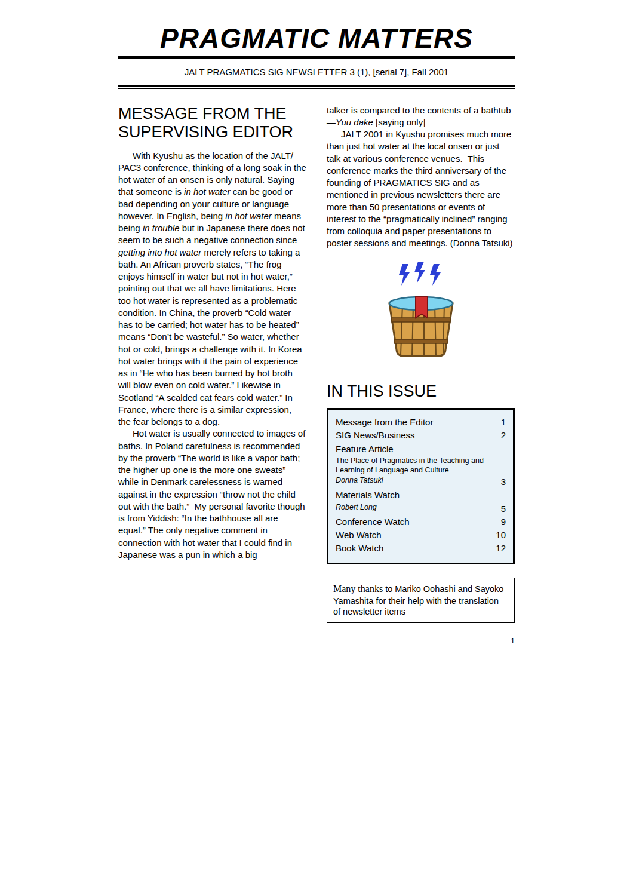PRAGMATIC MATTERS
JALT PRAGMATICS SIG NEWSLETTER 3 (1), [serial 7], Fall 2001
MESSAGE FROM THE SUPERVISING EDITOR
With Kyushu as the location of the JALT/ PAC3 conference, thinking of a long soak in the hot water of an onsen is only natural. Saying that someone is in hot water can be good or bad depending on your culture or language however. In English, being in hot water means being in trouble but in Japanese there does not seem to be such a negative connection since getting into hot water merely refers to taking a bath. An African proverb states, “The frog enjoys himself in water but not in hot water,” pointing out that we all have limitations. Here too hot water is represented as a problematic condition. In China, the proverb “Cold water has to be carried; hot water has to be heated” means “Don’t be wasteful.” So water, whether hot or cold, brings a challenge with it. In Korea hot water brings with it the pain of experience as in “He who has been burned by hot broth will blow even on cold water.” Likewise in Scotland “A scalded cat fears cold water.” In France, where there is a similar expression, the fear belongs to a dog.
Hot water is usually connected to images of baths. In Poland carefulness is recommended by the proverb “The world is like a vapor bath; the higher up one is the more one sweats” while in Denmark carelessness is warned against in the expression “throw not the child out with the bath.” My personal favorite though is from Yiddish: “In the bathhouse all are equal.” The only negative comment in connection with hot water that I could find in Japanese was a pun in which a big
talker is compared to the contents of a bathtub—Yuu dake [saying only]
JALT 2001 in Kyushu promises much more than just hot water at the local onsen or just talk at various conference venues. This conference marks the third anniversary of the founding of PRAGMATICS SIG and as mentioned in previous newsletters there are more than 50 presentations or events of interest to the “pragmatically inclined” ranging from colloquia and paper presentations to poster sessions and meetings. (Donna Tatsuki)
IN THIS ISSUE
| Message from the Editor | 1 |
| SIG News/Business | 2 |
| Feature Article |
| The Place of Pragmatics in the Teaching and Learning of Language and Culture |
| Donna Tatsuki | 3 |
| Materials Watch |
| Robert Long | 5 |
| Conference Watch | 9 |
| Web Watch | 10 |
| Book Watch | 12 |
Many thanks to Mariko Oohashi and Sayoko Yamashita for their help with the translation of newsletter items
1